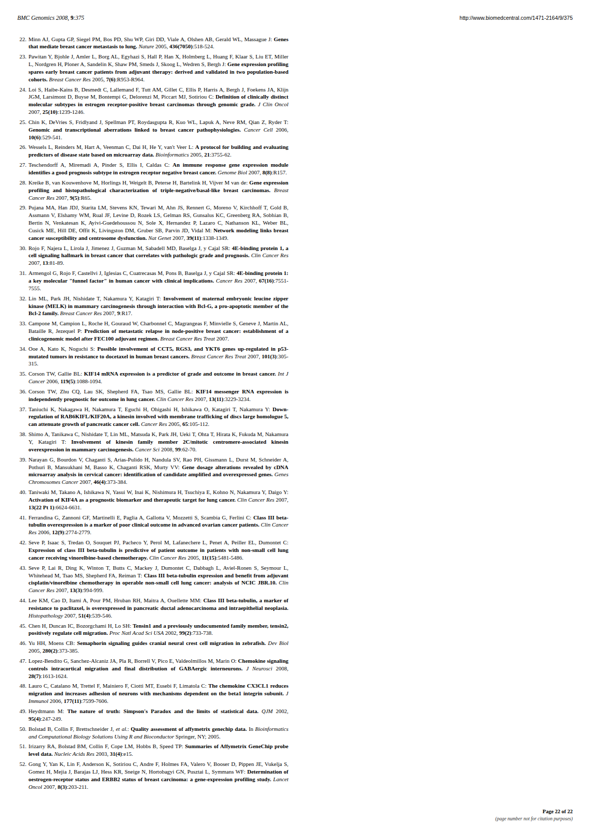BMC Genomics 2008, 9:375
http://www.biomedcentral.com/1471-2164/9/375
Minn AJ, Gupta GP, Siegel PM, Bos PD, Shu WP, Giri DD, Viale A, Olshen AB, Gerald WL, Massague J: Genes that mediate breast cancer metastasis to lung. Nature 2005, 436(7050):518-524.
Pawitan Y, Bjohle J, Amler L, Borg AL, Egyhazi S, Hall P, Han X, Holmberg L, Huang F, Klaar S, Liu ET, Miller L, Nordgren H, Ploner A, Sandelin K, Shaw PM, Smeds J, Skoog L, Wedren S, Bergh J: Gene expression profiling spares early breast cancer patients from adjuvant therapy: derived and validated in two population-based cohorts. Breast Cancer Res 2005, 7(6):R953-R964.
Loi S, Haibe-Kains B, Desmedt C, Lallemand F, Tutt AM, Gillet C, Ellis P, Harris A, Bergh J, Foekens JA, Klijn JGM, Larsimont D, Buyse M, Bontempi G, Delorenzi M, Piccart MJ, Sotiriou C: Definition of clinically distinct molecular subtypes in estrogen receptor-positive breast carcinomas through genomic grade. J Clin Oncol 2007, 25(10):1239-1246.
Chin K, DeVries S, Fridlyand J, Spellman PT, Roydasgupta R, Kuo WL, Lapuk A, Neve RM, Qian Z, Ryder T: Genomic and transcriptional aberrations linked to breast cancer pathophysiologies. Cancer Cell 2006, 10(6):529-541.
Wessels L, Reinders M, Hart A, Veenman C, Dai H, He Y, van't Veer L: A protocol for building and evaluating predictors of disease state based on microarray data. Bioinformatics 2005, 21:3755-62.
Teschendorff A, Miremadi A, Pinder S, Ellis I, Caldas C: An immune response gene expression module identifies a good prognosis subtype in estrogen receptor negative breast cancer. Genome Biol 2007, 8(8):R157.
Kreike B, van Kouwenhove M, Horlings H, Weigelt B, Peterse H, Bartelink H, Vijver M van de: Gene expression profiling and histopathological characterization of triple-negative/basal-like breast carcinomas. Breast Cancer Res 2007, 9(5):R65.
Pujana MA, Han JDJ, Starita LM, Stevens KN, Tewari M, Ahn JS, Rennert G, Moreno V, Kirchhoff T, Gold B, Assmann V, Elshamy WM, Rual JF, Levine D, Rozek LS, Gelman RS, Gunsalus KC, Greenberg RA, Sobhian B, Bertin N, Venkatesan K, Ayivi-Guedehoussou N, Sole X, Hernandez P, Lazaro C, Nathanson KL, Weber BL, Cusick ME, Hill DE, Offit K, Livingston DM, Gruber SB, Parvin JD, Vidal M: Network modeling links breast cancer susceptibility and centrosome dysfunction. Nat Genet 2007, 39(11):1338-1349.
Rojo F, Najera L, Lirola J, Jimenez J, Guzman M, Sabadell MD, Baselga J, y Cajal SR: 4E-binding protein 1, a cell signaling hallmark in breast cancer that correlates with pathologic grade and prognosis. Clin Cancer Res 2007, 13:81-89.
Armengol G, Rojo F, Castellvi J, Iglesias C, Cuatrecasas M, Pons B, Baselga J, y Cajal SR: 4E-binding protein 1: a key molecular "funnel factor" in human cancer with clinical implications. Cancer Res 2007, 67(16):7551-7555.
Lin ML, Park JH, Nishidate T, Nakamura Y, Katagiri T: Involvement of maternal embryonic leucine zipper kinase (MELK) in mammary carcinogenesis through interaction with Bcl-G, a pro-apoptotic member of the Bcl-2 family. Breast Cancer Res 2007, 9:R17.
Campone M, Campion L, Roche H, Gouraud W, Charbonnel C, Magrangeas F, Minvielle S, Geneve J, Martin AL, Bataille R, Jezequel P: Prediction of metastatic relapse in node-positive breast cancer: establishment of a clinicogenomic model after FEC100 adjuvant regimen. Breast Cancer Res Treat 2007.
Ooe A, Kato K, Noguchi S: Possible involvement of CCT5, RGS3, and YKT6 genes up-regulated in p53-mutated tumors in resistance to docetaxel in human breast cancers. Breast Cancer Res Treat 2007, 101(3):305-315.
Corson TW, Gallie BL: KIF14 mRNA expression is a predictor of grade and outcome in breast cancer. Int J Cancer 2006, 119(5):1088-1094.
Corson TW, Zhu CQ, Lau SK, Shepherd FA, Tsao MS, Gallie BL: KIF14 messenger RNA expression is independently prognostic for outcome in lung cancer. Clin Cancer Res 2007, 13(11):3229-3234.
Taniuchi K, Nakagawa H, Nakamura T, Eguchi H, Ohigashi H, Ishikawa O, Katagiri T, Nakamura Y: Down-regulation of RAB6KIFL/KIF20A, a kinesin involved with membrane trafficking of discs large homologue 5, can attenuate growth of pancreatic cancer cell. Cancer Res 2005, 65:105-112.
Shimo A, Tanikawa C, Nishidate T, Lin ML, Matsuda K, Park JH, Ueki T, Ohta T, Hirata K, Fukuda M, Nakamura Y, Katagiri T: Involvement of kinesin family member 2C/mitotic centromere-associated kinesin overexpression in mammary carcinogenesis. Cancer Sci 2008, 99:62-70.
Narayan G, Bourdon V, Chaganti S, Arias-Pulido H, Nandula SV, Rao PH, Gissmann L, Durst M, Schneider A, Pothuri B, Mansukhani M, Basso K, Chaganti RSK, Murty VV: Gene dosage alterations revealed by cDNA microarray analysis in cervical cancer: identification of candidate amplified and overexpressed genes. Genes Chromosomes Cancer 2007, 46(4):373-384.
Taniwaki M, Takano A, Ishikawa N, Yasui W, Inai K, Nishimura H, Tsuchiya E, Kohno N, Nakamura Y, Daigo Y: Activation of KIF4A as a prognostic biomarker and therapeutic target for lung cancer. Clin Cancer Res 2007, 13(22 Pt 1):6624-6631.
Ferrandina G, Zannoni GF, Martinelli E, Paglia A, Gallotta V, Mozzetti S, Scambia G, Ferlini C: Class III beta-tubulin overexpression is a marker of poor clinical outcome in advanced ovarian cancer patients. Clin Cancer Res 2006, 12(9):2774-2779.
Seve P, Isaac S, Tredan O, Souquet PJ, Pacheco Y, Perol M, Lafanechere L, Penet A, Peiller EL, Dumontet C: Expression of class III beta-tubulin is predictive of patient outcome in patients with non-small cell lung cancer receiving vinorelbine-based chemotherapy. Clin Cancer Res 2005, 11(15):5481-5486.
Seve P, Lai R, Ding K, Winton T, Butts C, Mackey J, Dumontet C, Dabbagh L, Aviel-Ronen S, Seymour L, Whitehead M, Tsao MS, Shepherd FA, Reiman T: Class III beta-tubulin expression and benefit from adjuvant cisplatin/vinorelbine chemotherapy in operable non-small cell lung cancer: analysis of NCIC JBR.10. Clin Cancer Res 2007, 13(3):994-999.
Lee KM, Cao D, Itami A, Pour PM, Hruban RH, Maitra A, Ouellette MM: Class III beta-tubulin, a marker of resistance to paclitaxel, is overexpressed in pancreatic ductal adenocarcinoma and intraepithelial neoplasia. Histopathology 2007, 51(4):539-546.
Chen H, Duncan IC, Bozorgchami H, Lo SH: Tensin1 and a previously undocumented family member, tensin2, positively regulate cell migration. Proc Natl Acad Sci USA 2002, 99(2):733-738.
Yu HH, Moens CB: Semaphorin signaling guides cranial neural crest cell migration in zebrafish. Dev Biol 2005, 280(2):373-385.
Lopez-Bendito G, Sanchez-Alcaniz JA, Pla R, Borrell V, Pico E, Valdeolmillos M, Marin O: Chemokine signaling controls intracortical migration and final distribution of GABAergic interneurons. J Neurosci 2008, 28(7):1613-1624.
Lauro C, Catalano M, Trettel F, Mainiero F, Ciotti MT, Eusebi F, Limatola C: The chemokine CX3CL1 reduces migration and increases adhesion of neurons with mechanisms dependent on the beta1 integrin subunit. J Immunol 2006, 177(11):7599-7606.
Heydtmann M: The nature of truth: Simpson's Paradox and the limits of statistical data. QJM 2002, 95(4):247-249.
Bolstad B, Collin F, Brettschneider J, et al.: Quality assessment of affymetrix genechip data. In Bioinformatics and Computational Biology Solutions Using R and Bioconductor Springer, NY; 2005.
Irizarry RA, Bolstad BM, Collin F, Cope LM, Hobbs B, Speed TP: Summaries of Affymetrix GeneChip probe level data. Nucleic Acids Res 2003, 31(4):e15.
Gong Y, Yan K, Lin F, Anderson K, Sotiriou C, Andre F, Holmes FA, Valero V, Booser D, Pippen JE, Vukelja S, Gomez H, Mejia J, Barajas LJ, Hess KR, Sneige N, Hortobagyi GN, Pusztai L, Symmans WF: Determination of oestrogen-receptor status and ERBB2 status of breast carcinoma: a gene-expression profiling study. Lancet Oncol 2007, 8(3):203-211.
Page 22 of 22
(page number not for citation purposes)